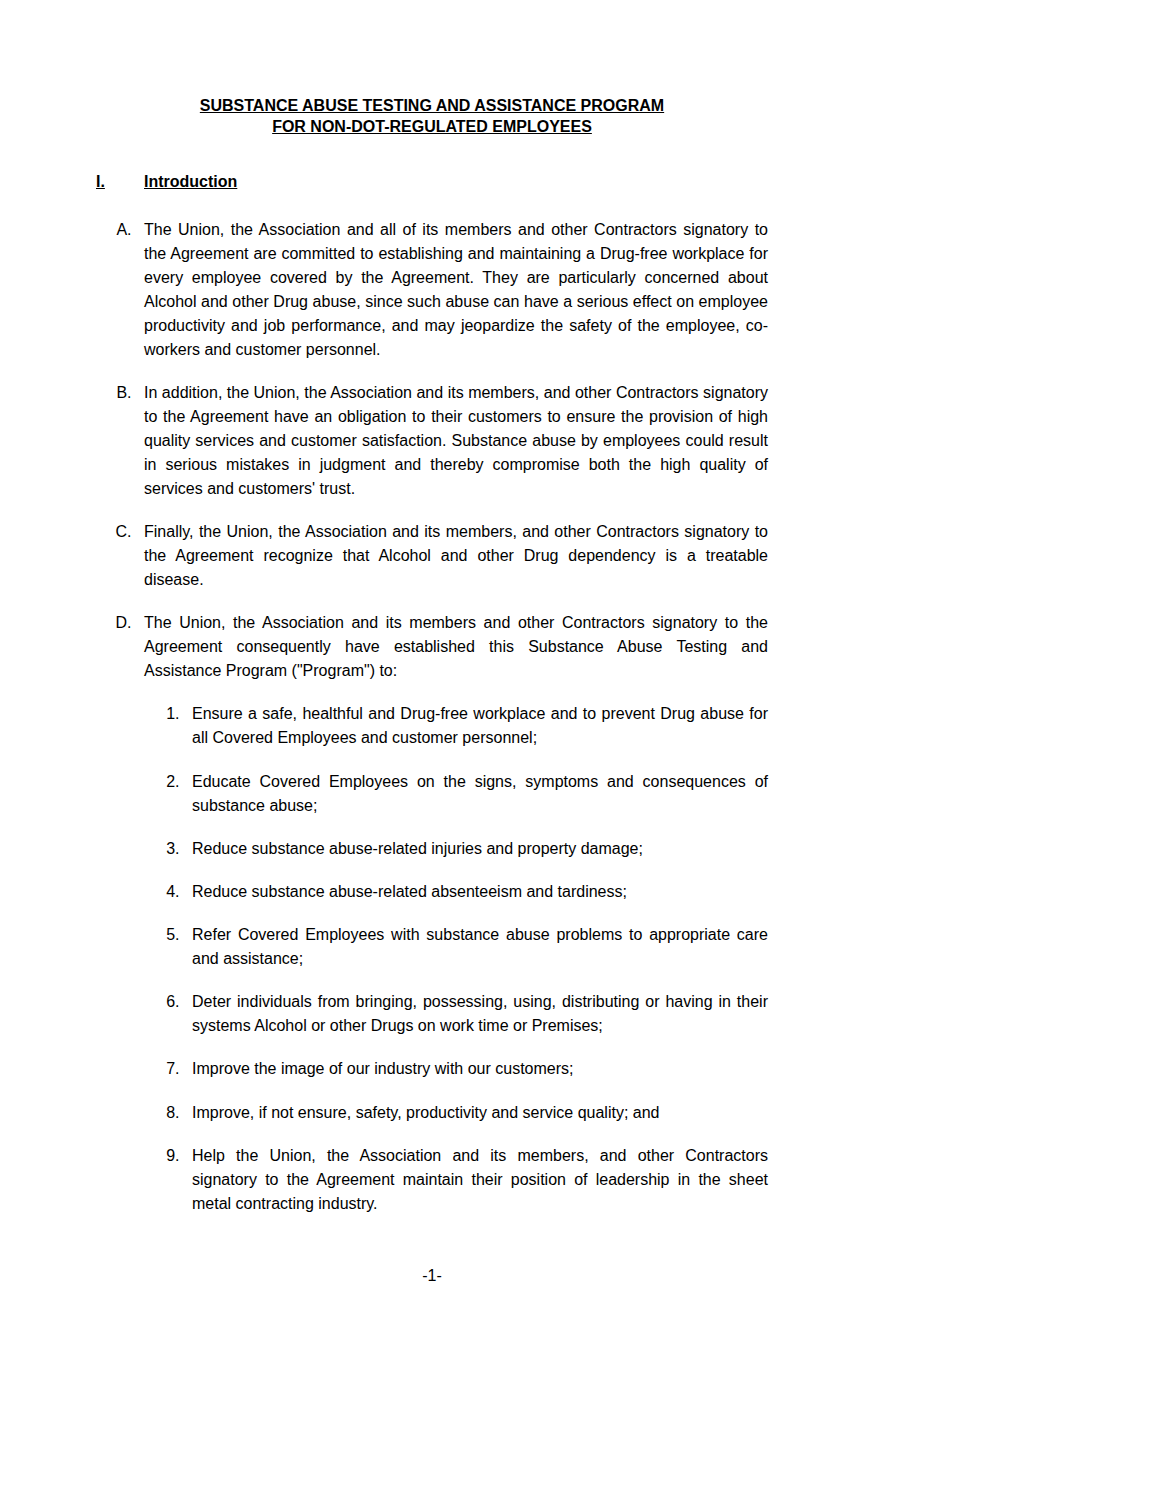SUBSTANCE ABUSE TESTING AND ASSISTANCE PROGRAM
FOR NON-DOT-REGULATED EMPLOYEES
I.
Introduction
The Union, the Association and all of its members and other Contractors signatory to the Agreement are committed to establishing and maintaining a Drug-free workplace for every employee covered by the Agreement. They are particularly concerned about Alcohol and other Drug abuse, since such abuse can have a serious effect on employee productivity and job performance, and may jeopardize the safety of the employee, co-workers and customer personnel.
In addition, the Union, the Association and its members, and other Contractors signatory to the Agreement have an obligation to their customers to ensure the provision of high quality services and customer satisfaction. Substance abuse by employees could result in serious mistakes in judgment and thereby compromise both the high quality of services and customers' trust.
Finally, the Union, the Association and its members, and other Contractors signatory to the Agreement recognize that Alcohol and other Drug dependency is a treatable disease.
The Union, the Association and its members and other Contractors signatory to the Agreement consequently have established this Substance Abuse Testing and Assistance Program ("Program") to:
Ensure a safe, healthful and Drug-free workplace and to prevent Drug abuse for all Covered Employees and customer personnel;
Educate Covered Employees on the signs, symptoms and consequences of substance abuse;
Reduce substance abuse-related injuries and property damage;
Reduce substance abuse-related absenteeism and tardiness;
Refer Covered Employees with substance abuse problems to appropriate care and assistance;
Deter individuals from bringing, possessing, using, distributing or having in their systems Alcohol or other Drugs on work time or Premises;
Improve the image of our industry with our customers;
Improve, if not ensure, safety, productivity and service quality; and
Help the Union, the Association and its members, and other Contractors signatory to the Agreement maintain their position of leadership in the sheet metal contracting industry.
-1-